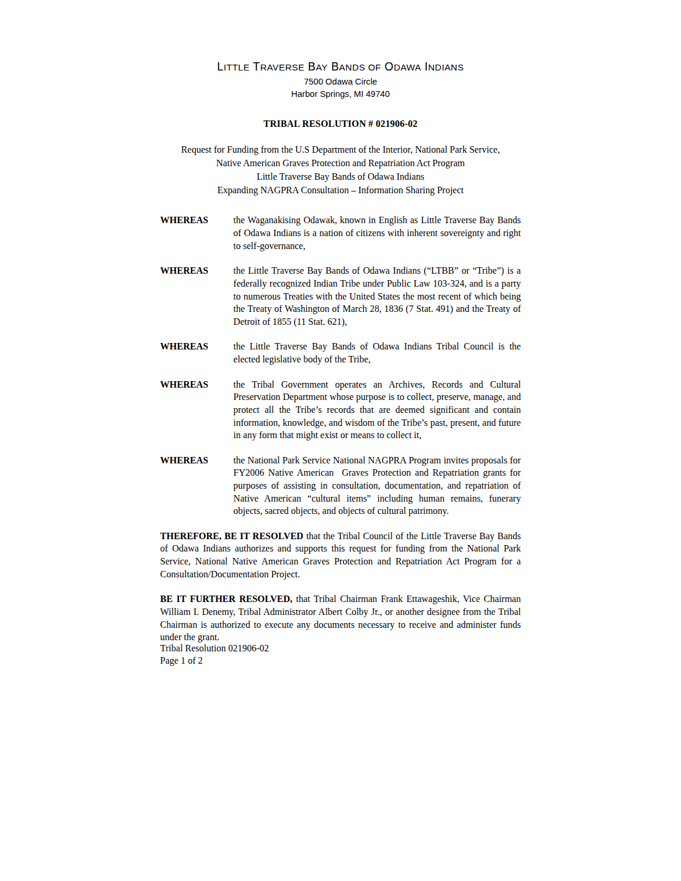LITTLE TRAVERSE BAY BANDS OF ODAWA INDIANS
7500 Odawa Circle
Harbor Springs, MI 49740
TRIBAL RESOLUTION # 021906-02
Request for Funding from the U.S Department of the Interior, National Park Service,
Native American Graves Protection and Repatriation Act Program
Little Traverse Bay Bands of Odawa Indians
Expanding NAGPRA Consultation – Information Sharing Project
Whereas
the Waganakising Odawak, known in English as Little Traverse Bay Bands of Odawa Indians is a nation of citizens with inherent sovereignty and right to self-governance,
Whereas
the Little Traverse Bay Bands of Odawa Indians (“LTBB” or “Tribe”) is a federally recognized Indian Tribe under Public Law 103-324, and is a party to numerous Treaties with the United States the most recent of which being the Treaty of Washington of March 28, 1836 (7 Stat. 491) and the Treaty of Detroit of 1855 (11 Stat. 621),
Whereas
the Little Traverse Bay Bands of Odawa Indians Tribal Council is the elected legislative body of the Tribe,
Whereas
the Tribal Government operates an Archives, Records and Cultural Preservation Department whose purpose is to collect, preserve, manage, and protect all the Tribe’s records that are deemed significant and contain information, knowledge, and wisdom of the Tribe’s past, present, and future in any form that might exist or means to collect it,
Whereas
the National Park Service National NAGPRA Program invites proposals for FY2006 Native American Graves Protection and Repatriation grants for purposes of assisting in consultation, documentation, and repatriation of Native American “cultural items” including human remains, funerary objects, sacred objects, and objects of cultural patrimony.
THEREFORE, BE IT RESOLVED that the Tribal Council of the Little Traverse Bay Bands of Odawa Indians authorizes and supports this request for funding from the National Park Service, National Native American Graves Protection and Repatriation Act Program for a Consultation/Documentation Project.
BE IT FURTHER RESOLVED, that Tribal Chairman Frank Ettawageshik, Vice Chairman William I. Denemy, Tribal Administrator Albert Colby Jr., or another designee from the Tribal Chairman is authorized to execute any documents necessary to receive and administer funds under the grant.
Tribal Resolution 021906-02
Page 1 of 2